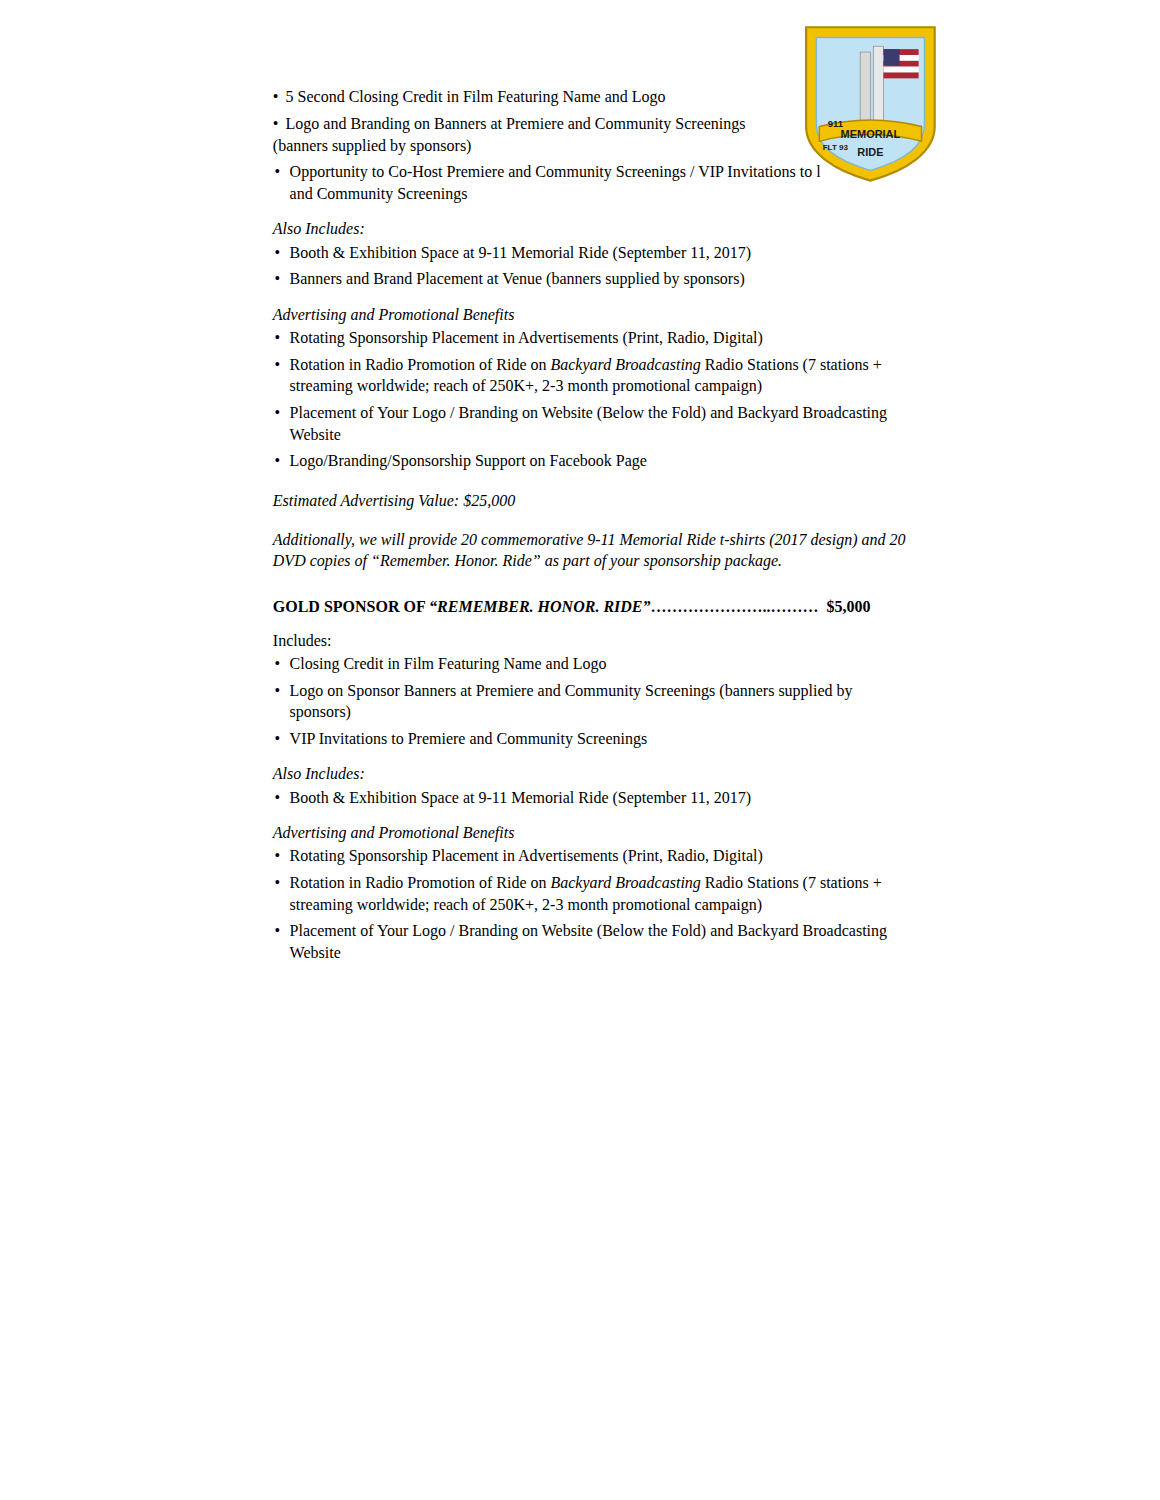MEMORIAL 911 RIDE FLT 93
5 Second Closing Credit in Film Featuring Name and Logo
Logo and Branding on Banners at Premiere and Community Screenings
(banners supplied by sponsors)
Opportunity to Co-Host Premiere and Community Screenings / VIP Invitations to l
and Community Screenings
Also Includes:
Booth & Exhibition Space at 9-11 Memorial Ride (September 11, 2017)
Banners and Brand Placement at Venue (banners supplied by sponsors)
Advertising and Promotional Benefits
Rotating Sponsorship Placement in Advertisements (Print, Radio, Digital)
Rotation in Radio Promotion of Ride on Backyard Broadcasting Radio Stations (7 stations + streaming worldwide; reach of 250K+, 2-3 month promotional campaign)
Placement of Your Logo / Branding on Website (Below the Fold) and Backyard Broadcasting Website
Logo/Branding/Sponsorship Support on Facebook Page
Estimated Advertising Value: $25,000
Additionally, we will provide 20 commemorative 9-11 Memorial Ride t-shirts (2017 design) and 20 DVD copies of “Remember. Honor. Ride” as part of your sponsorship package.
GOLD SPONSOR OF “REMEMBER. HONOR. RIDE”…………………..……… $5,000
Includes:
Closing Credit in Film Featuring Name and Logo
Logo on Sponsor Banners at Premiere and Community Screenings (banners supplied by sponsors)
VIP Invitations to Premiere and Community Screenings
Also Includes:
Booth & Exhibition Space at 9-11 Memorial Ride (September 11, 2017)
Advertising and Promotional Benefits
Rotating Sponsorship Placement in Advertisements (Print, Radio, Digital)
Rotation in Radio Promotion of Ride on Backyard Broadcasting Radio Stations (7 stations + streaming worldwide; reach of 250K+, 2-3 month promotional campaign)
Placement of Your Logo / Branding on Website (Below the Fold) and Backyard Broadcasting Website